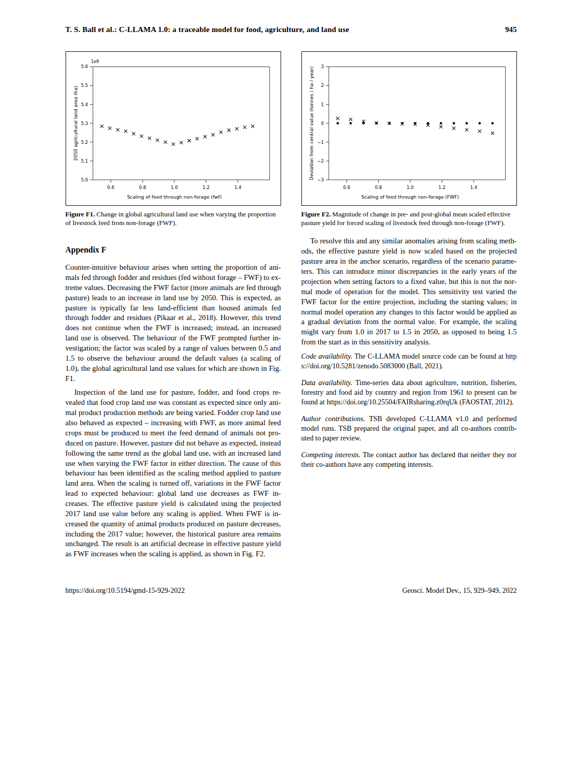T. S. Ball et al.: C-LLAMA 1.0: a traceable model for food, agriculture, and land use
945
1e9 5.0 5.1 5.2 5.3 5.4 5.5 5.6 0.6 0.8 1.0 1.2 1.4 Scaling of feed through non-forage (fwf) 2050 agricultural land area (ha)
Figure F1. Change in global agricultural land use when varying the proportion of livestock feed from non-forage (FWF).
Appendix F
Counter-intuitive behaviour arises when setting the proportion of animals fed through fodder and residues (fed without forage – FWF) to extreme values. Decreasing the FWF factor (more animals are fed through pasture) leads to an increase in land use by 2050. This is expected, as pasture is typically far less land-efficient than housed animals fed through fodder and residues (Pikaar et al., 2018). However, this trend does not continue when the FWF is increased; instead, an increased land use is observed. The behaviour of the FWF prompted further investigation; the factor was scaled by a range of values between 0.5 and 1.5 to observe the behaviour around the default values (a scaling of 1.0), the global agricultural land use values for which are shown in Fig. F1.
Inspection of the land use for pasture, fodder, and food crops revealed that food crop land use was constant as expected since only animal product production methods are being varied. Fodder crop land use also behaved as expected – increasing with FWF, as more animal feed crops must be produced to meet the feed demand of animals not produced on pasture. However, pasture did not behave as expected, instead following the same trend as the global land use, with an increased land use when varying the FWF factor in either direction. The cause of this behaviour has been identified as the scaling method applied to pasture land area. When the scaling is turned off, variations in the FWF factor lead to expected behaviour: global land use decreases as FWF increases. The effective pasture yield is calculated using the projected 2017 land use value before any scaling is applied. When FWF is increased the quantity of animal products produced on pasture decreases, including the 2017 value; however, the historical pasture area remains unchanged. The result is an artificial decrease in effective pasture yield as FWF increases when the scaling is applied, as shown in Fig. F2.
−3 −2 −1 0 1 2 3 0.6 0.8 1.0 1.2 1.4 Scaling of feed through non-forage (FWF) Deviation from central value (tonnes / ha / year)
Figure F2. Magnitude of change in pre- and post-global mean scaled effective pasture yield for forced scaling of livestock feed through non-forage (FWF).
To resolve this and any similar anomalies arising from scaling methods, the effective pasture yield is now scaled based on the projected pasture area in the anchor scenario, regardless of the scenario parameters. This can introduce minor discrepancies in the early years of the projection when setting factors to a fixed value, but this is not the normal mode of operation for the model. This sensitivity test varied the FWF factor for the entire projection, including the starting values; in normal model operation any changes to this factor would be applied as a gradual deviation from the normal value. For example, the scaling might vary from 1.0 in 2017 to 1.5 in 2050, as opposed to being 1.5 from the start as in this sensitivity analysis.
Code availability. The C-LLAMA model source code can be found at https://doi.org/10.5281/zenodo.5083000 (Ball, 2021).
Data availability. Time-series data about agriculture, nutrition, fisheries, forestry and food aid by country and region from 1961 to present can be found at https://doi.org/10.25504/FAIRsharing.z0rqUk (FAOSTAT, 2012).
Author contributions. TSB developed C-LLAMA v1.0 and performed model runs. TSB prepared the original paper, and all co-authors contributed to paper review.
Competing interests. The contact author has declared that neither they nor their co-authors have any competing interests.
https://doi.org/10.5194/gmd-15-929-2022
Geosci. Model Dev., 15, 929–949, 2022